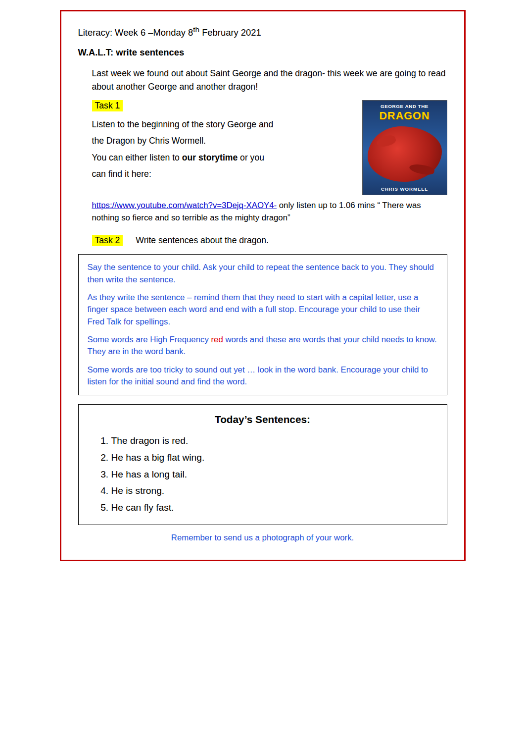Literacy: Week 6 –Monday 8th February 2021
W.A.L.T: write sentences
Last week we found out about Saint George and the dragon- this week we are going to read about another George and another dragon!
GEORGE AND THE
DRAGON
CHRIS WORMELL
Task 1
Listen to the beginning of the story George and
the Dragon by Chris Wormell.
You can either listen to our storytime or you
can find it here:
https://www.youtube.com/watch?v=3Dejq-XAOY4- only listen up to 1.06 mins “ There was nothing so fierce and so terrible as the mighty dragon”
Task 2 Write sentences about the dragon.
Say the sentence to your child. Ask your child to repeat the sentence back to you. They should then write the sentence.
As they write the sentence – remind them that they need to start with a capital letter, use a finger space between each word and end with a full stop. Encourage your child to use their Fred Talk for spellings.
Some words are High Frequency red words and these are words that your child needs to know. They are in the word bank.
Some words are too tricky to sound out yet … look in the word bank. Encourage your child to listen for the initial sound and find the word.
Today’s Sentences:
The dragon is red.
He has a big flat wing.
He has a long tail.
He is strong.
He can fly fast.
Remember to send us a photograph of your work.